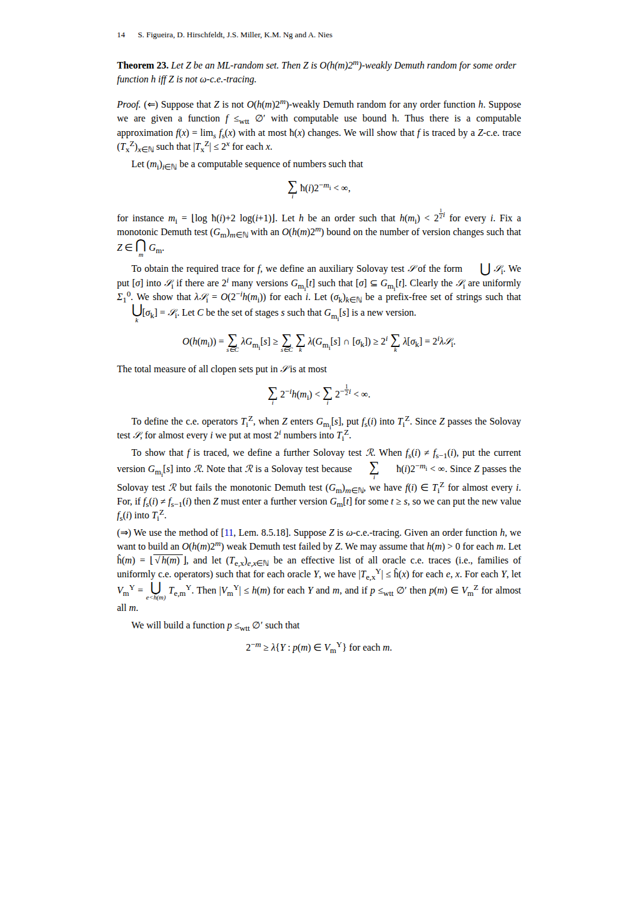14 S. Figueira, D. Hirschfeldt, J.S. Miller, K.M. Ng and A. Nies
Theorem 23. Let Z be an ML-random set. Then Z is O(h(m)2m)-weakly Demuth random for some order function h iff Z is not ω-c.e.-tracing.
Proof. (⇐) Suppose that Z is not O(h(m)2m)-weakly Demuth random for any order function h. Suppose we are given a function f ≤wtt ∅′ with computable use bound ħ. Thus there is a computable approximation f(x) = lims fs(x) with at most ħ(x) changes. We will show that f is traced by a Z-c.e. trace (TxZ)x∈ℕ such that |TxZ| ≤ 2x for each x.
Let (mi)i∈ℕ be a computable sequence of numbers such that
∑i ħ(i)2−mi < ∞,
for instance mi = ⌊log ħ(i)+2 log(i+1)⌋. Let h be an order such that h(mi) < 212 i for every i. Fix a monotonic Demuth test (Gm)m∈ℕ with an O(h(m)2m) bound on the number of version changes such that Z ∈ ⋂m Gm.
To obtain the required trace for f, we define an auxiliary Solovay test 𝒮 of the form ⋃ 𝒮i. We put [σ] into 𝒮i if there are 2i many versions Gmi[t] such that [σ] ⊆ Gmi[t]. Clearly the 𝒮i are uniformly Σ10. We show that λ𝒮i = O(2−ih(mi)) for each i. Let (σk)k∈ℕ be a prefix-free set of strings such that ⋃k[σk] = 𝒮i. Let C be the set of stages s such that Gmi[s] is a new version.
O(h(mi)) = ∑s∈C λGmi[s] ≥ ∑s∈C ∑k λ(Gmi[s] ∩ [σk]) ≥ 2i ∑k λ[σk] = 2iλ𝒮i.
The total measure of all clopen sets put in 𝒮 is at most
∑i 2−ih(mi) < ∑i 2−12 i < ∞.
To define the c.e. operators TiZ, when Z enters Gmi[s], put fs(i) into TiZ. Since Z passes the Solovay test 𝒮, for almost every i we put at most 2i numbers into TiZ.
To show that f is traced, we define a further Solovay test ℛ. When fs(i) ≠ fs−1(i), put the current version Gmi[s] into ℛ. Note that ℛ is a Solovay test because ∑i ħ(i)2−mi < ∞. Since Z passes the Solovay test ℛ but fails the monotonic Demuth test (Gm)m∈ℕ, we have f(i) ∈ TiZ for almost every i. For, if fs(i) ≠ fs−1(i) then Z must enter a further version Gm[t] for some t ≥ s, so we can put the new value fs(i) into TiZ.
(⇒) We use the method of [11, Lem. 8.5.18]. Suppose Z is ω-c.e.-tracing. Given an order function h, we want to build an O(h(m)2m) weak Demuth test failed by Z. We may assume that h(m) > 0 for each m. Let ĥ(m) = ⌊√h(m)⌋, and let (Te,x)e,x∈ℕ be an effective list of all oracle c.e. traces (i.e., families of uniformly c.e. operators) such that for each oracle Y, we have |Te,xY| ≤ ĥ(x) for each e, x. For each Y, let VmY = ⋃e<ĥ(m) Te,mY. Then |VmY| ≤ h(m) for each Y and m, and if p ≤wtt ∅′ then p(m) ∈ VmZ for almost all m.
We will build a function p ≤wtt ∅′ such that
2−m ≥ λ{Y : p(m) ∈ VmY} for each m.